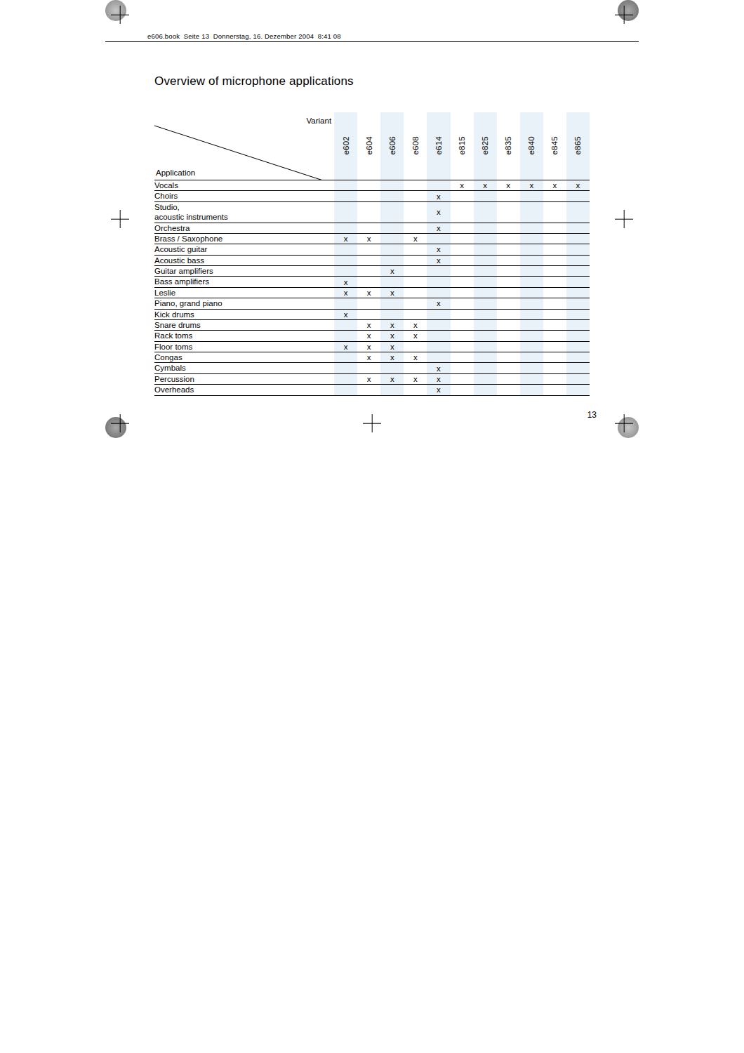e606.book Seite 13 Donnerstag, 16. Dezember 2004 8:41 08
Overview of microphone applications
| Variant Application | e602 | e604 | e606 | e608 | e614 | e815 | e825 | e835 | e840 | e845 | e865 |
| --- | --- | --- | --- | --- | --- | --- | --- | --- | --- | --- | --- |
| Vocals | | | | | | x | x | x | x | x | x |
| Choirs | | | | | x | | | | | | |
| Studio, acoustic instruments | | | | | x | | | | | | |
| Orchestra | | | | | x | | | | | | |
| Brass / Saxophone | x | x | | x | | | | | | | |
| Acoustic guitar | | | | | x | | | | | | |
| Acoustic bass | | | | | x | | | | | | |
| Guitar amplifiers | | | x | | | | | | | | |
| Bass amplifiers | x | | | | | | | | | | |
| Leslie | x | x | x | | | | | | | | |
| Piano, grand piano | | | | | x | | | | | | |
| Kick drums | x | | | | | | | | | | |
| Snare drums | | x | x | x | | | | | | | |
| Rack toms | | x | x | x | | | | | | | |
| Floor toms | x | x | x | | | | | | | | |
| Congas | | x | x | x | | | | | | | |
| Cymbals | | | | | x | | | | | | |
| Percussion | | x | x | x | x | | | | | | |
| Overheads | | | | | x | | | | | | |
13